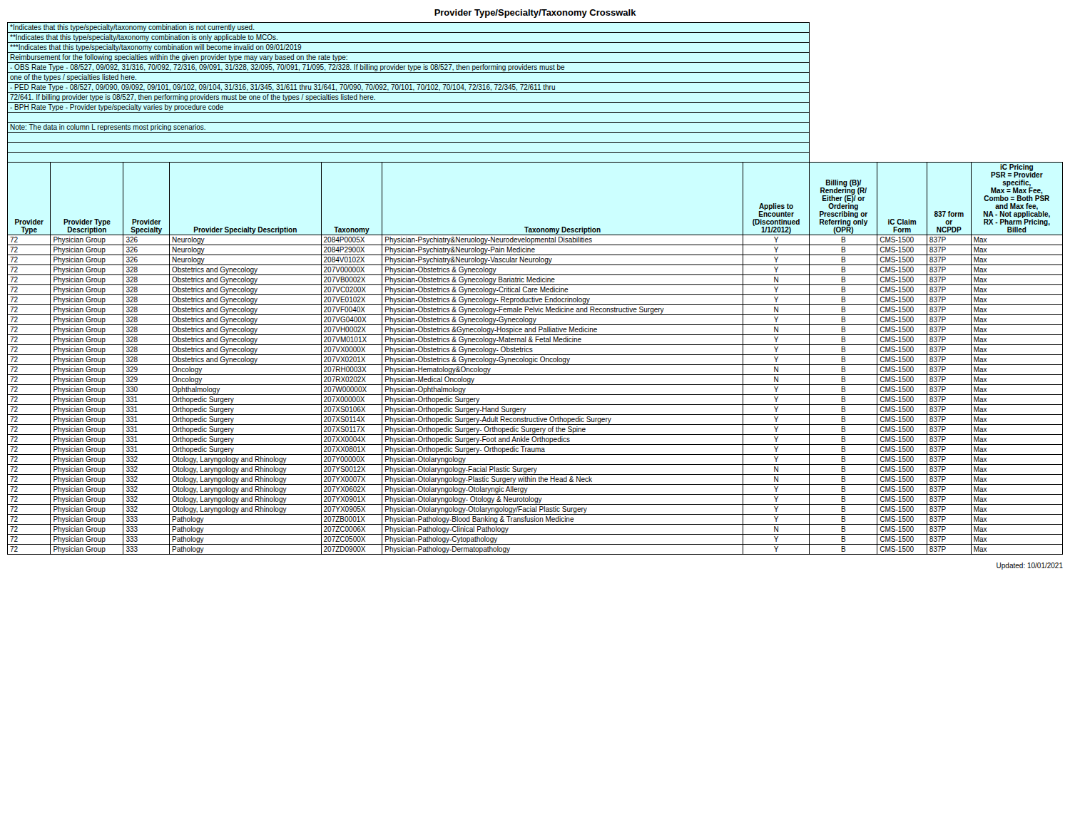Provider Type/Specialty/Taxonomy Crosswalk
| *Indicates that this type/specialty/taxonomy combination is not currently used. | | | | |
| **Indicates that this type/specialty/taxonomy combination is only applicable to MCOs. | | | | |
| ***Indicates that this type/specialty/taxonomy combination will become invalid on 09/01/2019 | | | | |
| Reimbursement for the following specialties within the given provider type may vary based on the rate type: | | | | |
| - OBS Rate Type - 08/527, 09/092, 31/316, 70/092, 72/316, 09/091, 31/328, 32/095, 70/091, 71/095, 72/328. If billing provider type is 08/527, then performing providers must be | | | | |
| one of the types / specialties listed here. | | | | |
| - PED Rate Type - 08/527, 09/090, 09/092, 09/101, 09/102, 09/104, 31/316, 31/345, 31/611 thru 31/641, 70/090, 70/092, 70/101, 70/102, 70/104, 72/316, 72/345, 72/611 thru | | | | |
| 72/641. If billing provider type is 08/527, then performing providers must be one of the types / specialties listed here. | | | | |
| - BPH Rate Type - Provider type/specialty varies by procedure code | | | | |
| Note: The data in column L represents most pricing scenarios. | | | | |
| Provider Type | Provider Type Description | Provider Specialty | Provider Specialty Description | Taxonomy | Taxonomy Description | Applies to Encounter (Discontinued 1/1/2012) | Billing (B)/ Rendering (R/ Either (E)/ or Ordering Prescribing or Referring only (OPR) | iC Claim Form | 837 form or NCPDP | iC Pricing PSR = Provider specific, Max = Max Fee, Combo = Both PSR and Max fee, NA - Not applicable, RX - Pharm Pricing, Billed |
| 72 | Physician Group | 326 | Neurology | 2084P0005X | Physician-Psychiatry&Neruology-Neurodevelopmental Disabilities | Y | B | CMS-1500 | 837P | Max |
| 72 | Physician Group | 326 | Neurology | 2084P2900X | Physician-Psychiatry&Neurology-Pain Medicine | Y | B | CMS-1500 | 837P | Max |
| 72 | Physician Group | 326 | Neurology | 2084V0102X | Physician-Psychiatry&Neurology-Vascular Neurology | Y | B | CMS-1500 | 837P | Max |
| 72 | Physician Group | 328 | Obstetrics and Gynecology | 207V00000X | Physician-Obstetrics & Gynecology | Y | B | CMS-1500 | 837P | Max |
| 72 | Physician Group | 328 | Obstetrics and Gynecology | 207VB0002X | Physician-Obstetrics & Gynecology Bariatric Medicine | N | B | CMS-1500 | 837P | Max |
| 72 | Physician Group | 328 | Obstetrics and Gynecology | 207VC0200X | Physician-Obstetrics & Gynecology-Critical Care Medicine | Y | B | CMS-1500 | 837P | Max |
| 72 | Physician Group | 328 | Obstetrics and Gynecology | 207VE0102X | Physician-Obstetrics & Gynecology- Reproductive Endocrinology | Y | B | CMS-1500 | 837P | Max |
| 72 | Physician Group | 328 | Obstetrics and Gynecology | 207VF0040X | Physician-Obstetrics & Gynecology-Female Pelvic Medicine and Reconstructive Surgery | N | B | CMS-1500 | 837P | Max |
| 72 | Physician Group | 328 | Obstetrics and Gynecology | 207VG0400X | Physician-Obstetrics & Gynecology-Gynecology | Y | B | CMS-1500 | 837P | Max |
| 72 | Physician Group | 328 | Obstetrics and Gynecology | 207VH0002X | Physician-Obstetrics &Gynecology-Hospice and Palliative Medicine | N | B | CMS-1500 | 837P | Max |
| 72 | Physician Group | 328 | Obstetrics and Gynecology | 207VM0101X | Physician-Obstetrics & Gynecology-Maternal & Fetal Medicine | Y | B | CMS-1500 | 837P | Max |
| 72 | Physician Group | 328 | Obstetrics and Gynecology | 207VX0000X | Physician-Obstetrics & Gynecology- Obstetrics | Y | B | CMS-1500 | 837P | Max |
| 72 | Physician Group | 328 | Obstetrics and Gynecology | 207VX0201X | Physician-Obstetrics & Gynecology-Gynecologic Oncology | Y | B | CMS-1500 | 837P | Max |
| 72 | Physician Group | 329 | Oncology | 207RH0003X | Physician-Hematology&Oncology | N | B | CMS-1500 | 837P | Max |
| 72 | Physician Group | 329 | Oncology | 207RX0202X | Physician-Medical Oncology | N | B | CMS-1500 | 837P | Max |
| 72 | Physician Group | 330 | Ophthalmology | 207W00000X | Physician-Ophthalmology | Y | B | CMS-1500 | 837P | Max |
| 72 | Physician Group | 331 | Orthopedic Surgery | 207X00000X | Physician-Orthopedic Surgery | Y | B | CMS-1500 | 837P | Max |
| 72 | Physician Group | 331 | Orthopedic Surgery | 207XS0106X | Physician-Orthopedic Surgery-Hand Surgery | Y | B | CMS-1500 | 837P | Max |
| 72 | Physician Group | 331 | Orthopedic Surgery | 207XS0114X | Physician-Orthopedic Surgery-Adult Reconstructive Orthopedic Surgery | Y | B | CMS-1500 | 837P | Max |
| 72 | Physician Group | 331 | Orthopedic Surgery | 207XS0117X | Physician-Orthopedic Surgery- Orthopedic Surgery of the Spine | Y | B | CMS-1500 | 837P | Max |
| 72 | Physician Group | 331 | Orthopedic Surgery | 207XX0004X | Physician-Orthopedic Surgery-Foot and Ankle Orthopedics | Y | B | CMS-1500 | 837P | Max |
| 72 | Physician Group | 331 | Orthopedic Surgery | 207XX0801X | Physician-Orthopedic Surgery- Orthopedic Trauma | Y | B | CMS-1500 | 837P | Max |
| 72 | Physician Group | 332 | Otology, Laryngology and Rhinology | 207Y00000X | Physician-Otolaryngology | Y | B | CMS-1500 | 837P | Max |
| 72 | Physician Group | 332 | Otology, Laryngology and Rhinology | 207YS0012X | Physician-Otolaryngology-Facial Plastic Surgery | N | B | CMS-1500 | 837P | Max |
| 72 | Physician Group | 332 | Otology, Laryngology and Rhinology | 207YX0007X | Physician-Otolaryngology-Plastic Surgery within the Head & Neck | N | B | CMS-1500 | 837P | Max |
| 72 | Physician Group | 332 | Otology, Laryngology and Rhinology | 207YX0602X | Physician-Otolaryngology-Otolaryngic Allergy | Y | B | CMS-1500 | 837P | Max |
| 72 | Physician Group | 332 | Otology, Laryngology and Rhinology | 207YX0901X | Physician-Otolaryngology- Otology & Neurotology | Y | B | CMS-1500 | 837P | Max |
| 72 | Physician Group | 332 | Otology, Laryngology and Rhinology | 207YX0905X | Physician-Otolaryngology-Otolaryngology/Facial Plastic Surgery | Y | B | CMS-1500 | 837P | Max |
| 72 | Physician Group | 333 | Pathology | 207ZB0001X | Physician-Pathology-Blood Banking & Transfusion Medicine | Y | B | CMS-1500 | 837P | Max |
| 72 | Physician Group | 333 | Pathology | 207ZC0006X | Physician-Pathology-Clinical Pathology | N | B | CMS-1500 | 837P | Max |
| 72 | Physician Group | 333 | Pathology | 207ZC0500X | Physician-Pathology-Cytopathology | Y | B | CMS-1500 | 837P | Max |
| 72 | Physician Group | 333 | Pathology | 207ZD0900X | Physician-Pathology-Dermatopathology | Y | B | CMS-1500 | 837P | Max |
Updated: 10/01/2021